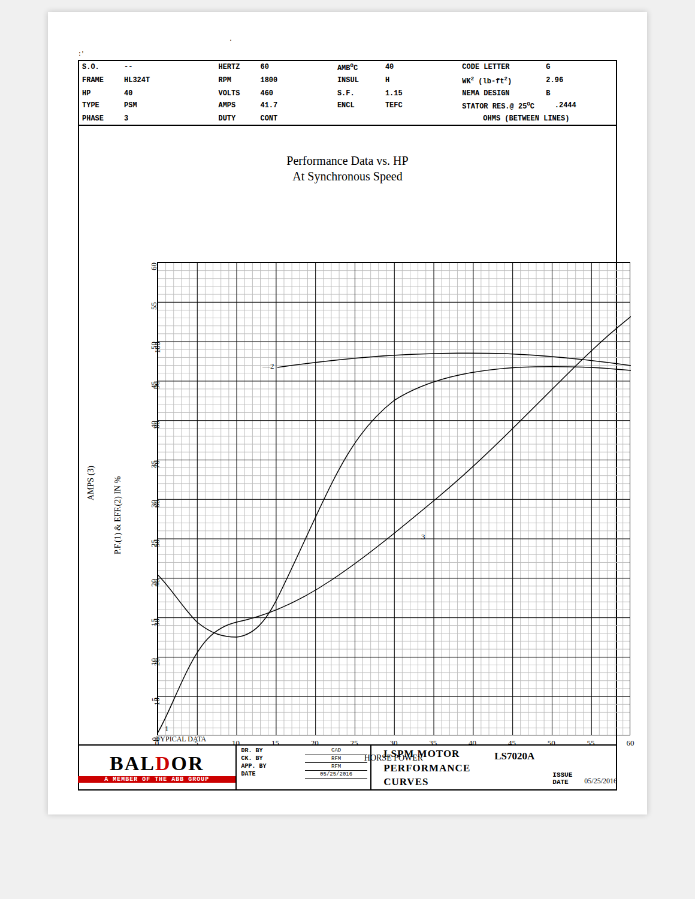. :'
| S.O. | -- | HERTZ | 60 | AMB O C | 40 | CODE LETTER | G |
| FRAME | HL324T | RPM | 1800 | INSUL | H | WK 2 (lb-ft 2 ) | 2.96 |
| HP | 40 | VOLTS | 460 | S.F. | 1.15 | NEMA DESIGN | B |
| TYPE | PSM | AMPS | 41.7 | ENCL | TEFC | STATOR RES.@ 25 O C | .2444 |
| PHASE | 3 | DUTY | CONT | | | OHMS (BETWEEN LINES) |
Performance Data vs. HP
At Synchronous Speed
AMPS (3)
P.F.(1) & EFF.(2) IN %
60
55
50
45
40
35
30
25
20
15
10
5
0
100
90
80
70
60
50
40
30
20
10
0
—2
1
3
0
5
10
15
20
25
30
35
40
45
50
55
60
HORSE POWER
TYPICAL DATA
BALDOR
A MEMBER OF THE ABB GROUP
| DR. BY | CAD |
| CK. BY | RFM |
| APP. BY | RFM |
| DATE | 05/25/2016 |
LSPM MOTOR
PERFORMANCE
CURVES
LS7020A
ISSUE DATE
05/25/2016